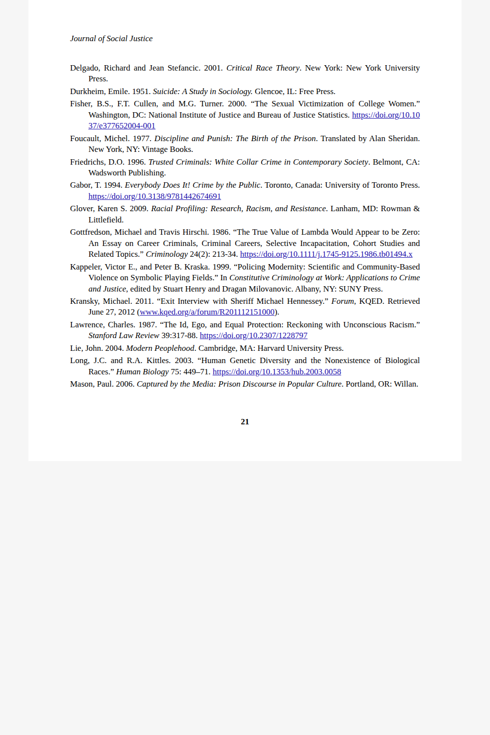Journal of Social Justice
Delgado, Richard and Jean Stefancic. 2001. Critical Race Theory. New York: New York University Press.
Durkheim, Emile. 1951. Suicide: A Study in Sociology. Glencoe, IL: Free Press.
Fisher, B.S., F.T. Cullen, and M.G. Turner. 2000. “The Sexual Victimization of College Women.” Washington, DC: National Institute of Justice and Bureau of Justice Statistics. https://doi.org/10.1037/e377652004-001
Foucault, Michel. 1977. Discipline and Punish: The Birth of the Prison. Translated by Alan Sheridan. New York, NY: Vintage Books.
Friedrichs, D.O. 1996. Trusted Criminals: White Collar Crime in Contemporary Society. Belmont, CA: Wadsworth Publishing.
Gabor, T. 1994. Everybody Does It! Crime by the Public. Toronto, Canada: University of Toronto Press. https://doi.org/10.3138/9781442674691
Glover, Karen S. 2009. Racial Profiling: Research, Racism, and Resistance. Lanham, MD: Rowman & Littlefield.
Gottfredson, Michael and Travis Hirschi. 1986. “The True Value of Lambda Would Appear to be Zero: An Essay on Career Criminals, Criminal Careers, Selective Incapacitation, Cohort Studies and Related Topics.” Criminology 24(2): 213-34. https://doi.org/10.1111/j.1745-9125.1986.tb01494.x
Kappeler, Victor E., and Peter B. Kraska. 1999. “Policing Modernity: Scientific and Community-Based Violence on Symbolic Playing Fields.” In Constitutive Criminology at Work: Applications to Crime and Justice, edited by Stuart Henry and Dragan Milovanovic. Albany, NY: SUNY Press.
Kransky, Michael. 2011. “Exit Interview with Sheriff Michael Hennessey.” Forum, KQED. Retrieved June 27, 2012 (www.kqed.org/a/forum/R201112151000).
Lawrence, Charles. 1987. “The Id, Ego, and Equal Protection: Reckoning with Unconscious Racism.” Stanford Law Review 39:317-88. https://doi.org/10.2307/1228797
Lie, John. 2004. Modern Peoplehood. Cambridge, MA: Harvard University Press.
Long, J.C. and R.A. Kittles. 2003. “Human Genetic Diversity and the Nonexistence of Biological Races.” Human Biology 75: 449–71. https://doi.org/10.1353/hub.2003.0058
Mason, Paul. 2006. Captured by the Media: Prison Discourse in Popular Culture. Portland, OR: Willan.
21